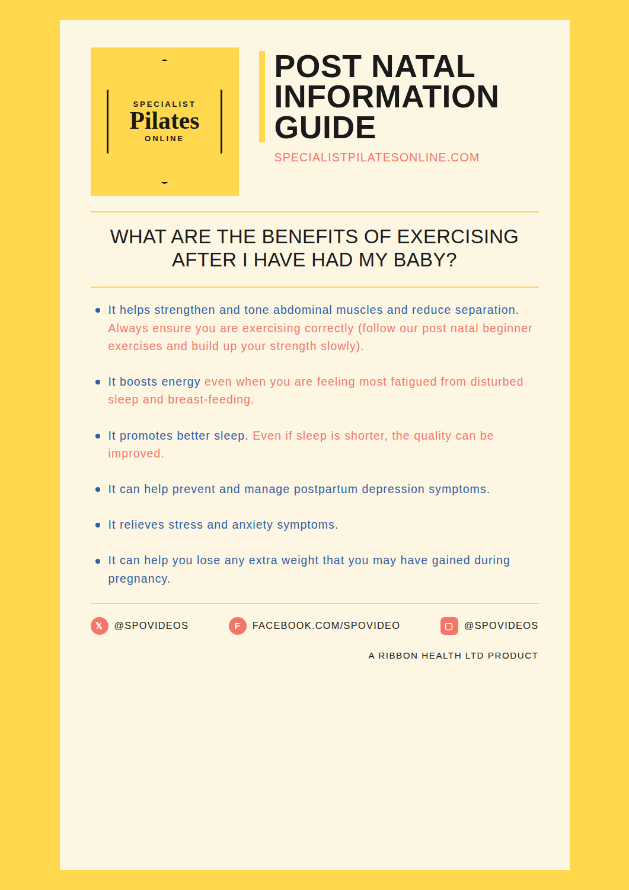Specialist Pilates Online
Post Natal
Information
Guide
specialistpilatesonline.com
What are the benefits of exercising after I have had my baby?
It helps strengthen and tone abdominal muscles and reduce separation. Always ensure you are exercising correctly (follow our post natal beginner exercises and build up your strength slowly).
It boosts energy even when you are feeling most fatigued from disturbed sleep and breast-feeding.
It promotes better sleep. Even if sleep is shorter, the quality can be improved.
It can help prevent and manage postpartum depression symptoms.
It relieves stress and anxiety symptoms.
It can help you lose any extra weight that you may have gained during pregnancy.
𝕏 @spovideos
f facebook.com/spovideo
▢ @spovideos
A Ribbon Health Ltd Product